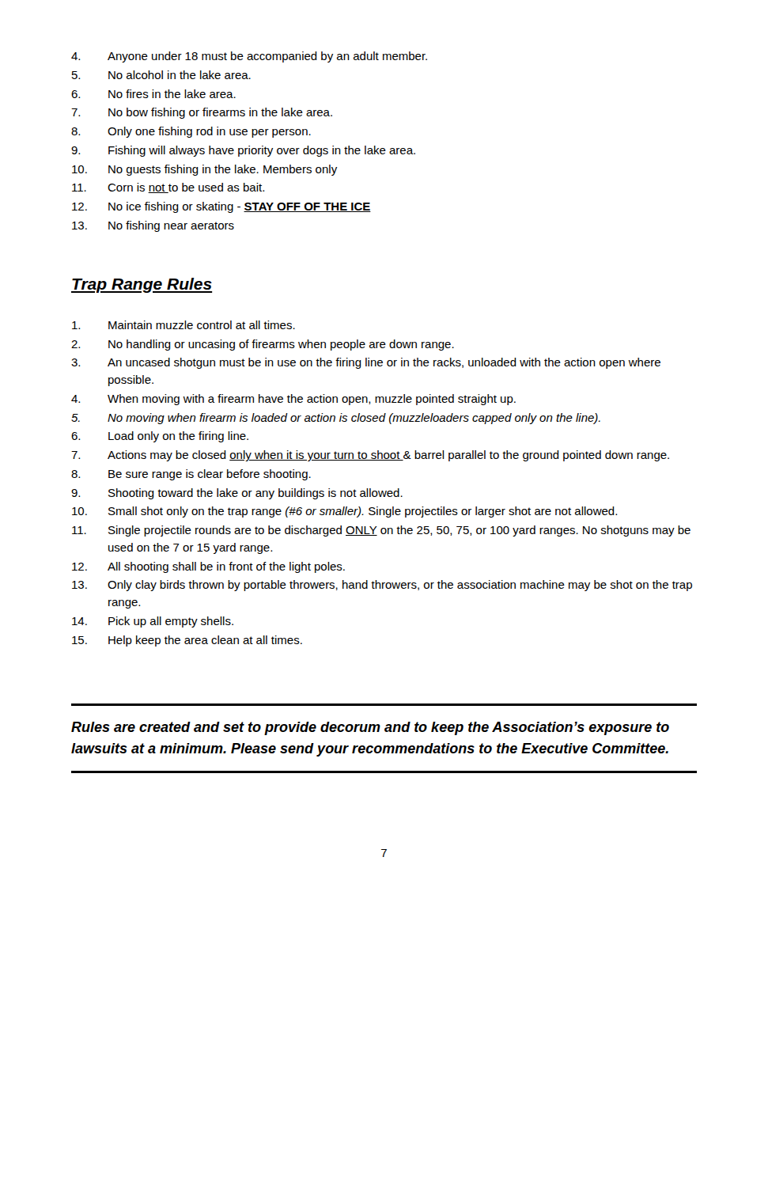4. Anyone under 18 must be accompanied by an adult member.
5. No alcohol in the lake area.
6. No fires in the lake area.
7. No bow fishing or firearms in the lake area.
8. Only one fishing rod in use per person.
9. Fishing will always have priority over dogs in the lake area.
10. No guests fishing in the lake. Members only
11. Corn is not to be used as bait.
12. No ice fishing or skating - STAY OFF OF THE ICE
13. No fishing near aerators
Trap Range Rules
1. Maintain muzzle control at all times.
2. No handling or uncasing of firearms when people are down range.
3. An uncased shotgun must be in use on the firing line or in the racks, unloaded with the action open where possible.
4. When moving with a firearm have the action open, muzzle pointed straight up.
5. No moving when firearm is loaded or action is closed (muzzleloaders capped only on the line).
6. Load only on the firing line.
7. Actions may be closed only when it is your turn to shoot & barrel parallel to the ground pointed down range.
8. Be sure range is clear before shooting.
9. Shooting toward the lake or any buildings is not allowed.
10. Small shot only on the trap range (#6 or smaller). Single projectiles or larger shot are not allowed.
11. Single projectile rounds are to be discharged ONLY on the 25, 50, 75, or 100 yard ranges. No shotguns may be used on the 7 or 15 yard range.
12. All shooting shall be in front of the light poles.
13. Only clay birds thrown by portable throwers, hand throwers, or the association machine may be shot on the trap range.
14. Pick up all empty shells.
15. Help keep the area clean at all times.
Rules are created and set to provide decorum and to keep the Association’s exposure to lawsuits at a minimum. Please send your recommendations to the Executive Committee.
7